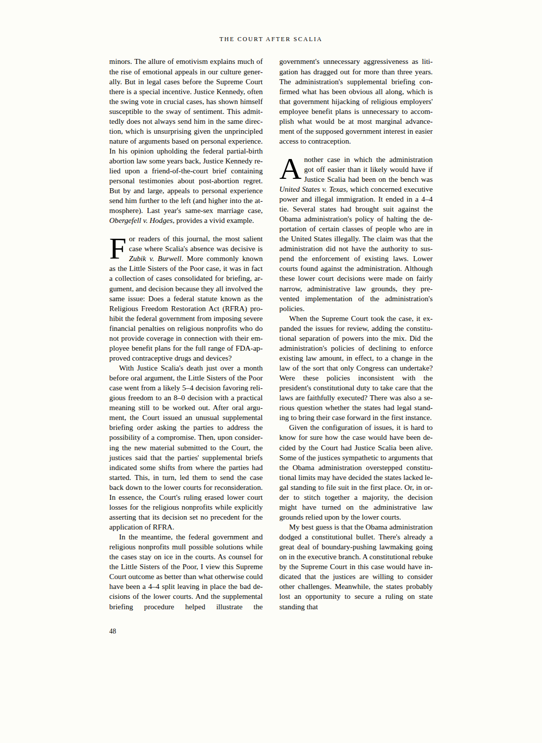The Court After Scalia
minors. The allure of emotivism explains much of the rise of emotional appeals in our culture generally. But in legal cases before the Supreme Court there is a special incentive. Justice Kennedy, often the swing vote in crucial cases, has shown himself susceptible to the sway of sentiment. This admittedly does not always send him in the same direction, which is unsurprising given the unprincipled nature of arguments based on personal experience. In his opinion upholding the federal partial-birth abortion law some years back, Justice Kennedy relied upon a friend-of-the-court brief containing personal testimonies about post-abortion regret. But by and large, appeals to personal experience send him further to the left (and higher into the atmosphere). Last year's same-sex marriage case, Obergefell v. Hodges, provides a vivid example.
For readers of this journal, the most salient case where Scalia's absence was decisive is Zubik v. Burwell. More commonly known as the Little Sisters of the Poor case, it was in fact a collection of cases consolidated for briefing, argument, and decision because they all involved the same issue: Does a federal statute known as the Religious Freedom Restoration Act (RFRA) prohibit the federal government from imposing severe financial penalties on religious nonprofits who do not provide coverage in connection with their employee benefit plans for the full range of FDA-approved contraceptive drugs and devices?
With Justice Scalia's death just over a month before oral argument, the Little Sisters of the Poor case went from a likely 5–4 decision favoring religious freedom to an 8–0 decision with a practical meaning still to be worked out. After oral argument, the Court issued an unusual supplemental briefing order asking the parties to address the possibility of a compromise. Then, upon considering the new material submitted to the Court, the justices said that the parties' supplemental briefs indicated some shifts from where the parties had started. This, in turn, led them to send the case back down to the lower courts for reconsideration. In essence, the Court's ruling erased lower court losses for the religious nonprofits while explicitly asserting that its decision set no precedent for the application of RFRA.
In the meantime, the federal government and religious nonprofits mull possible solutions while the cases stay on ice in the courts. As counsel for the Little Sisters of the Poor, I view this Supreme Court outcome as better than what otherwise could have been a 4–4 split leaving in place the bad decisions of the lower courts. And the supplemental briefing procedure helped illustrate the government's unnecessary aggressiveness as litigation has dragged out for more than three years. The administration's supplemental briefing confirmed what has been obvious all along, which is that government hijacking of religious employers' employee benefit plans is unnecessary to accomplish what would be at most marginal advancement of the supposed government interest in easier access to contraception.
Another case in which the administration got off easier than it likely would have if Justice Scalia had been on the bench was United States v. Texas, which concerned executive power and illegal immigration. It ended in a 4–4 tie. Several states had brought suit against the Obama administration's policy of halting the deportation of certain classes of people who are in the United States illegally. The claim was that the administration did not have the authority to suspend the enforcement of existing laws. Lower courts found against the administration. Although these lower court decisions were made on fairly narrow, administrative law grounds, they prevented implementation of the administration's policies.
When the Supreme Court took the case, it expanded the issues for review, adding the constitutional separation of powers into the mix. Did the administration's policies of declining to enforce existing law amount, in effect, to a change in the law of the sort that only Congress can undertake? Were these policies inconsistent with the president's constitutional duty to take care that the laws are faithfully executed? There was also a serious question whether the states had legal standing to bring their case forward in the first instance.
Given the configuration of issues, it is hard to know for sure how the case would have been decided by the Court had Justice Scalia been alive. Some of the justices sympathetic to arguments that the Obama administration overstepped constitutional limits may have decided the states lacked legal standing to file suit in the first place. Or, in order to stitch together a majority, the decision might have turned on the administrative law grounds relied upon by the lower courts.
My best guess is that the Obama administration dodged a constitutional bullet. There's already a great deal of boundary-pushing lawmaking going on in the executive branch. A constitutional rebuke by the Supreme Court in this case would have indicated that the justices are willing to consider other challenges. Meanwhile, the states probably lost an opportunity to secure a ruling on state standing that
48